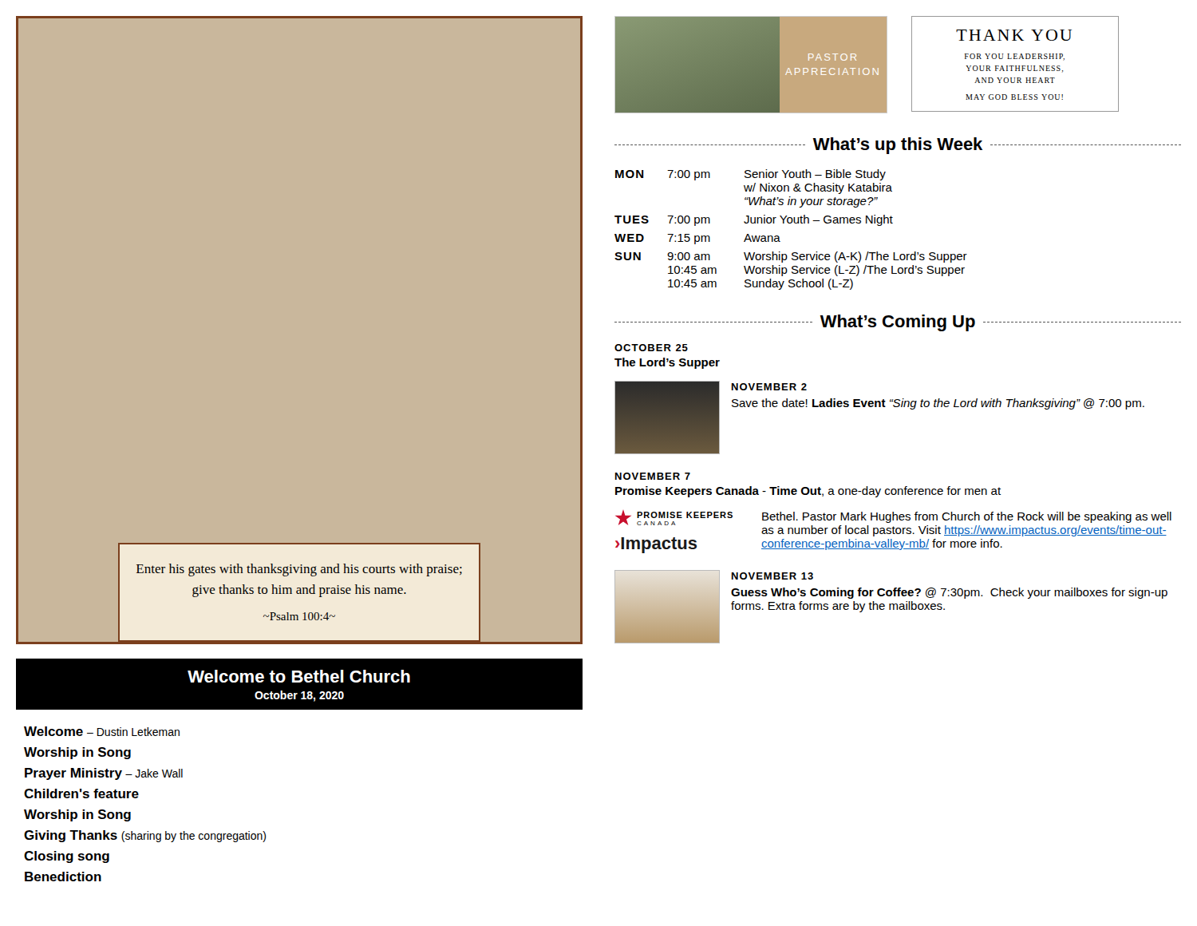Enter his gates with thanksgiving and his courts with praise;
give thanks to him and praise his name. ~Psalm 100:4~
Welcome to Bethel Church
October 18, 2020
Welcome – Dustin Letkeman
Worship in Song
Prayer Ministry – Jake Wall
Children's feature
Worship in Song
Giving Thanks (sharing by the congregation)
Closing song
Benediction
PASTOR
APPRECIATION
THANK YOU
FOR YOU LEADERSHIP,
YOUR FAITHFULNESS,
AND YOUR HEART
MAY GOD BLESS YOU!
What’s up this Week
| MON | 7:00 pm | Senior Youth – Bible Study w/ Nixon & Chasity Katabira “What’s in your storage?” |
| TUES | 7:00 pm | Junior Youth – Games Night |
| WED | 7:15 pm | Awana |
| SUN | 9:00 am 10:45 am 10:45 am | Worship Service (A-K) /The Lord’s Supper Worship Service (L-Z) /The Lord’s Supper Sunday School (L-Z) |
What’s Coming Up
OCTOBER 25
The Lord’s Supper
NOVEMBER 2
Save the date! Ladies Event “Sing to the Lord with Thanksgiving” @ 7:00 pm.
NOVEMBER 7
Promise Keepers Canada - Time Out, a one-day conference for men at
PROMISE KEEPERSCANADA
›Impactus
Bethel. Pastor Mark Hughes from Church of the Rock will be speaking as well as a number of local pastors. Visit https://www.impactus.org/events/time-out-conference-pembina-valley-mb/ for more info.
NOVEMBER 13
Guess Who’s Coming for Coffee? @ 7:30pm. Check your mailboxes for sign-up forms. Extra forms are by the mailboxes.